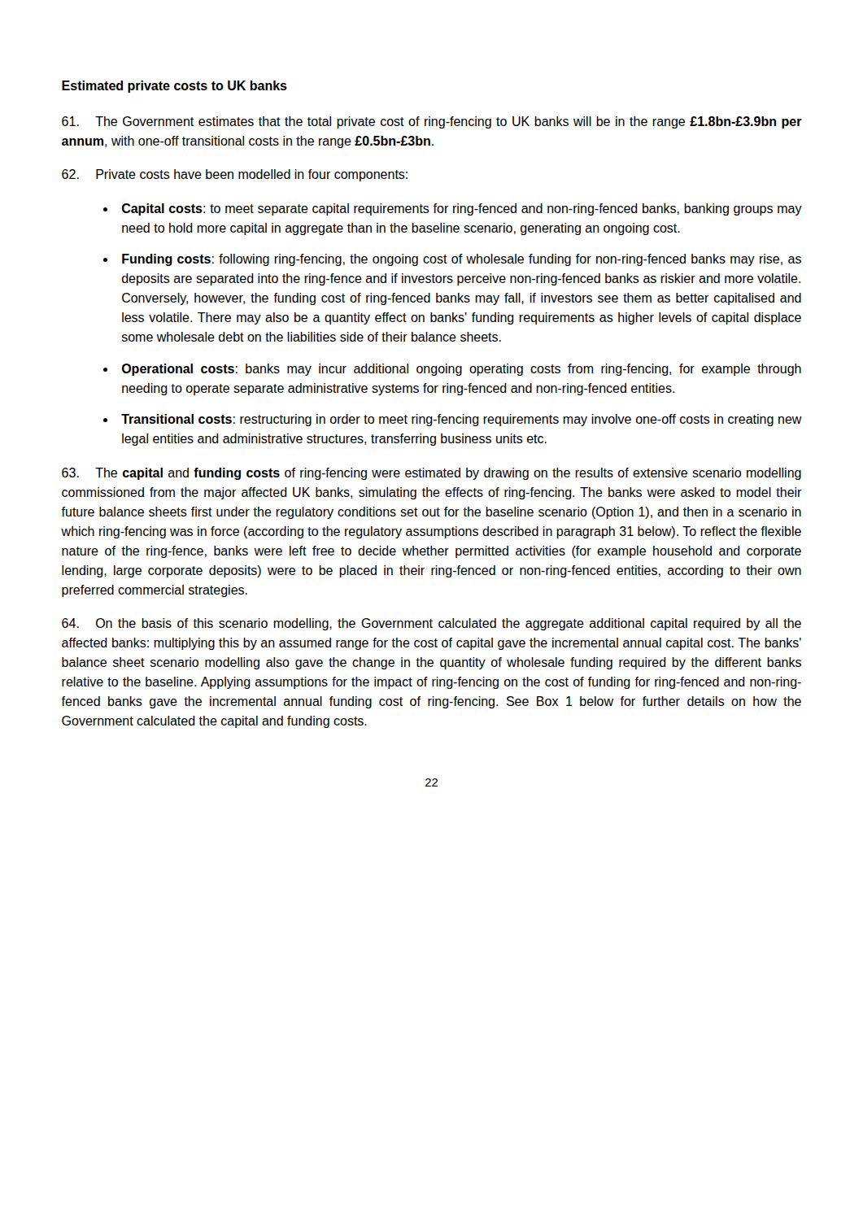Estimated private costs to UK banks
61. The Government estimates that the total private cost of ring-fencing to UK banks will be in the range £1.8bn-£3.9bn per annum, with one-off transitional costs in the range £0.5bn-£3bn.
62. Private costs have been modelled in four components:
Capital costs: to meet separate capital requirements for ring-fenced and non-ring-fenced banks, banking groups may need to hold more capital in aggregate than in the baseline scenario, generating an ongoing cost.
Funding costs: following ring-fencing, the ongoing cost of wholesale funding for non-ring-fenced banks may rise, as deposits are separated into the ring-fence and if investors perceive non-ring-fenced banks as riskier and more volatile. Conversely, however, the funding cost of ring-fenced banks may fall, if investors see them as better capitalised and less volatile. There may also be a quantity effect on banks' funding requirements as higher levels of capital displace some wholesale debt on the liabilities side of their balance sheets.
Operational costs: banks may incur additional ongoing operating costs from ring-fencing, for example through needing to operate separate administrative systems for ring-fenced and non-ring-fenced entities.
Transitional costs: restructuring in order to meet ring-fencing requirements may involve one-off costs in creating new legal entities and administrative structures, transferring business units etc.
63. The capital and funding costs of ring-fencing were estimated by drawing on the results of extensive scenario modelling commissioned from the major affected UK banks, simulating the effects of ring-fencing. The banks were asked to model their future balance sheets first under the regulatory conditions set out for the baseline scenario (Option 1), and then in a scenario in which ring-fencing was in force (according to the regulatory assumptions described in paragraph 31 below). To reflect the flexible nature of the ring-fence, banks were left free to decide whether permitted activities (for example household and corporate lending, large corporate deposits) were to be placed in their ring-fenced or non-ring-fenced entities, according to their own preferred commercial strategies.
64. On the basis of this scenario modelling, the Government calculated the aggregate additional capital required by all the affected banks: multiplying this by an assumed range for the cost of capital gave the incremental annual capital cost. The banks' balance sheet scenario modelling also gave the change in the quantity of wholesale funding required by the different banks relative to the baseline. Applying assumptions for the impact of ring-fencing on the cost of funding for ring-fenced and non-ring-fenced banks gave the incremental annual funding cost of ring-fencing. See Box 1 below for further details on how the Government calculated the capital and funding costs.
22